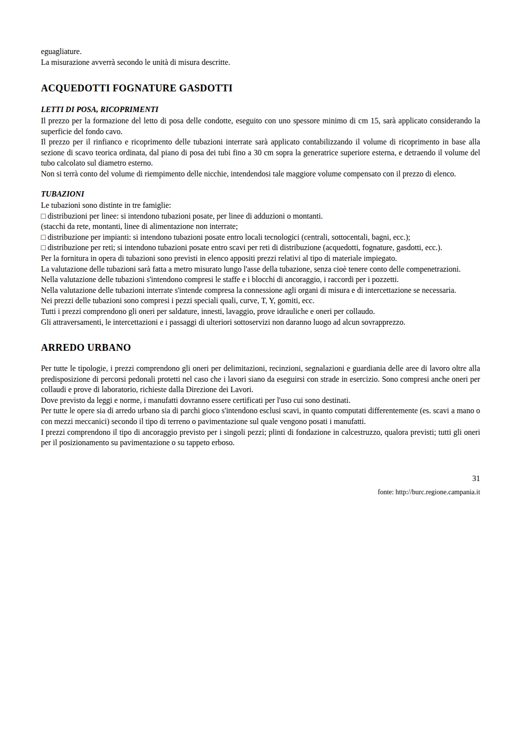eguagliature.
La misurazione avverrà secondo le unità di misura descritte.
ACQUEDOTTI FOGNATURE GASDOTTI
LETTI DI POSA, RICOPRIMENTI
Il prezzo per la formazione del letto di posa delle condotte, eseguito con uno spessore minimo di cm 15, sarà applicato considerando la superficie del fondo cavo.
Il prezzo per il rinfianco e ricoprimento delle tubazioni interrate sarà applicato contabilizzando il volume di ricoprimento in base alla sezione di scavo teorica ordinata, dal piano di posa dei tubi fino a 30 cm sopra la generatrice superiore esterna, e detraendo il volume del tubo calcolato sul diametro esterno.
Non si terrà conto del volume di riempimento delle nicchie, intendendosi tale maggiore volume compensato con il prezzo di elenco.
TUBAZIONI
Le tubazioni sono distinte in tre famiglie:
distribuzioni per linee: si intendono tubazioni posate, per linee di adduzioni o montanti.
(stacchi da rete, montanti, linee di alimentazione non interrate;
distribuzione per impianti: si intendono tubazioni posate entro locali tecnologici (centrali, sottocentali, bagni, ecc.);
distribuzione per reti; si intendono tubazioni posate entro scavi per reti di distribuzione (acquedotti, fognature, gasdotti, ecc.).
Per la fornitura in opera di tubazioni sono previsti in elenco appositi prezzi relativi al tipo di materiale impiegato.
La valutazione delle tubazioni sarà fatta a metro misurato lungo l'asse della tubazione, senza cioè tenere conto delle compenetrazioni.
Nella valutazione delle tubazioni s'intendono compresi le staffe e i blocchi di ancoraggio, i raccordi per i pozzetti.
Nella valutazione delle tubazioni interrate s'intende compresa la connessione agli organi di misura e di intercettazione se necessaria.
Nei prezzi delle tubazioni sono compresi i pezzi speciali quali, curve, T, Y, gomiti, ecc.
Tutti i prezzi comprendono gli oneri per saldature, innesti, lavaggio, prove idrauliche e oneri per collaudo.
Gli attraversamenti, le intercettazioni e i passaggi di ulteriori sottoservizi non daranno luogo ad alcun sovrapprezzo.
ARREDO URBANO
Per tutte le tipologie, i prezzi comprendono gli oneri per delimitazioni, recinzioni, segnalazioni e guardiania delle aree di lavoro oltre alla predisposizione di percorsi pedonali protetti nel caso che i lavori siano da eseguirsi con strade in esercizio. Sono compresi anche oneri per collaudi e prove di laboratorio, richieste dalla Direzione dei Lavori.
Dove previsto da leggi e norme, i manufatti dovranno essere certificati per l'uso cui sono destinati.
Per tutte le opere sia di arredo urbano sia di parchi gioco s'intendono esclusi scavi, in quanto computati differentemente (es. scavi a mano o con mezzi meccanici) secondo il tipo di terreno o pavimentazione sul quale vengono posati i manufatti.
I prezzi comprendono il tipo di ancoraggio previsto per i singoli pezzi; plinti di fondazione in calcestruzzo, qualora previsti; tutti gli oneri per il posizionamento su pavimentazione o su tappeto erboso.
31
fonte: http://burc.regione.campania.it